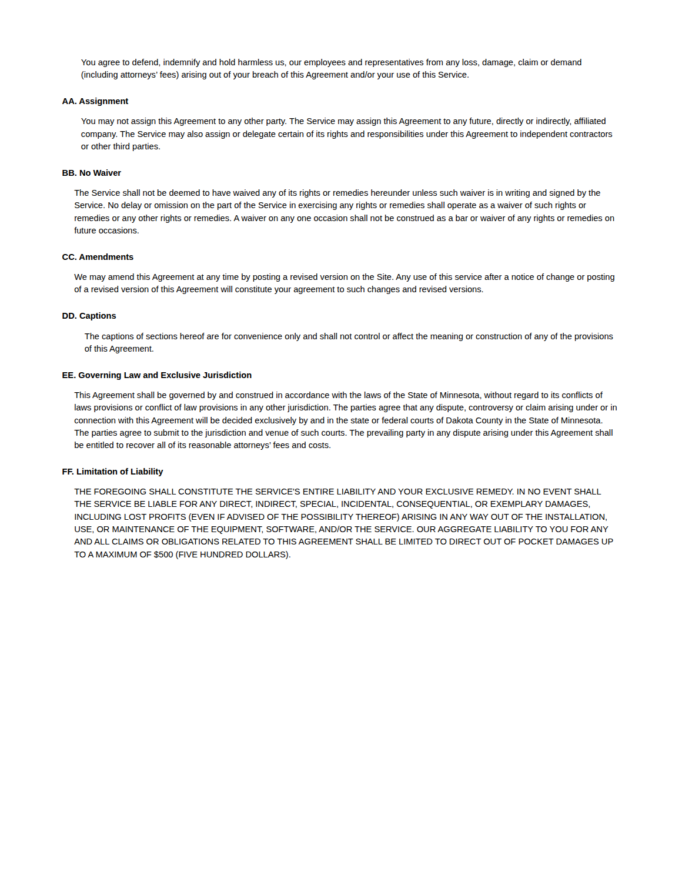You agree to defend, indemnify and hold harmless us, our employees and representatives from any loss, damage, claim or demand (including attorneys’ fees) arising out of your breach of this Agreement and/or your use of this Service.
AA. Assignment
You may not assign this Agreement to any other party. The Service may assign this Agreement to any future, directly or indirectly, affiliated company. The Service may also assign or delegate certain of its rights and responsibilities under this Agreement to independent contractors or other third parties.
BB. No Waiver
The Service shall not be deemed to have waived any of its rights or remedies hereunder unless such waiver is in writing and signed by the Service. No delay or omission on the part of the Service in exercising any rights or remedies shall operate as a waiver of such rights or remedies or any other rights or remedies. A waiver on any one occasion shall not be construed as a bar or waiver of any rights or remedies on future occasions.
CC. Amendments
We may amend this Agreement at any time by posting a revised version on the Site. Any use of this service after a notice of change or posting of a revised version of this Agreement will constitute your agreement to such changes and revised versions.
DD. Captions
The captions of sections hereof are for convenience only and shall not control or affect the meaning or construction of any of the provisions of this Agreement.
EE. Governing Law and Exclusive Jurisdiction
This Agreement shall be governed by and construed in accordance with the laws of the State of Minnesota, without regard to its conflicts of laws provisions or conflict of law provisions in any other jurisdiction. The parties agree that any dispute, controversy or claim arising under or in connection with this Agreement will be decided exclusively by and in the state or federal courts of Dakota County in the State of Minnesota. The parties agree to submit to the jurisdiction and venue of such courts. The prevailing party in any dispute arising under this Agreement shall be entitled to recover all of its reasonable attorneys’ fees and costs.
FF. Limitation of Liability
THE FOREGOING SHALL CONSTITUTE THE SERVICE'S ENTIRE LIABILITY AND YOUR EXCLUSIVE REMEDY. IN NO EVENT SHALL THE SERVICE BE LIABLE FOR ANY DIRECT, INDIRECT, SPECIAL, INCIDENTAL, CONSEQUENTIAL, OR EXEMPLARY DAMAGES, INCLUDING LOST PROFITS (EVEN IF ADVISED OF THE POSSIBILITY THEREOF) ARISING IN ANY WAY OUT OF THE INSTALLATION, USE, OR MAINTENANCE OF THE EQUIPMENT, SOFTWARE, AND/OR THE SERVICE. OUR AGGREGATE LIABILITY TO YOU FOR ANY AND ALL CLAIMS OR OBLIGATIONS RELATED TO THIS AGREEMENT SHALL BE LIMITED TO DIRECT OUT OF POCKET DAMAGES UP TO A MAXIMUM OF $500 (FIVE HUNDRED DOLLARS).